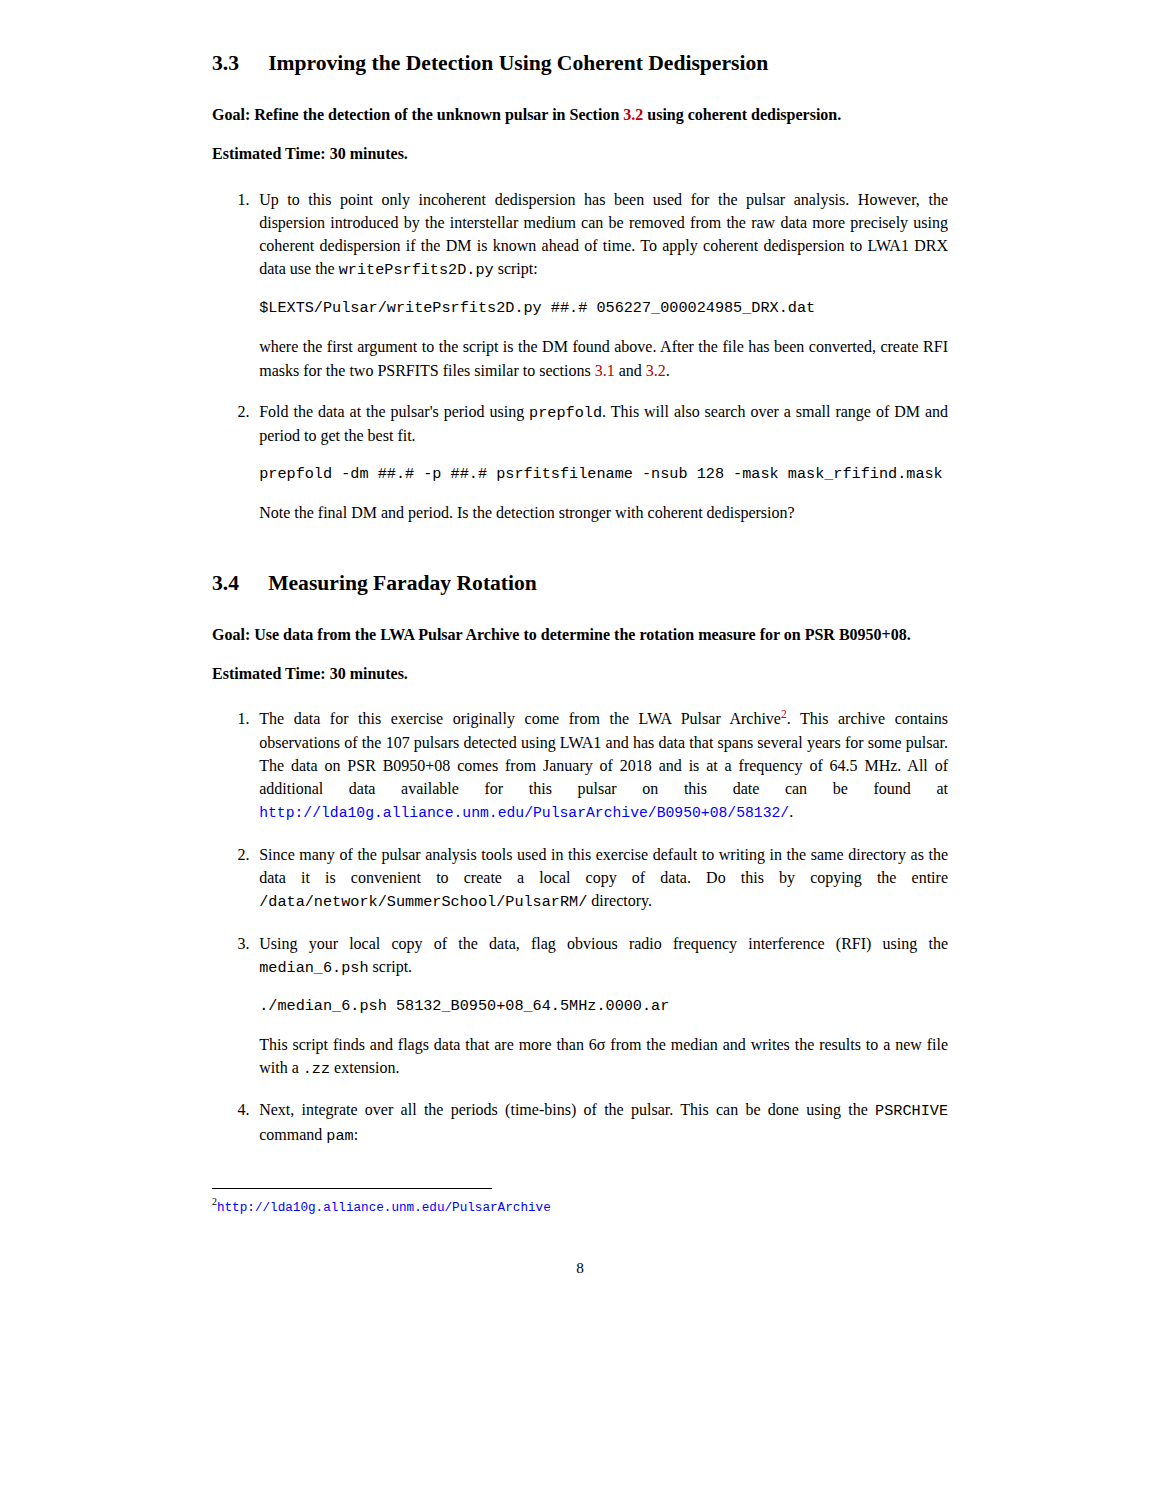3.3 Improving the Detection Using Coherent Dedispersion
Goal: Refine the detection of the unknown pulsar in Section 3.2 using coherent dedispersion.
Estimated Time: 30 minutes.
Up to this point only incoherent dedispersion has been used for the pulsar analysis. However, the dispersion introduced by the interstellar medium can be removed from the raw data more precisely using coherent dedispersion if the DM is known ahead of time. To apply coherent dedispersion to LWA1 DRX data use the writePsrfits2D.py script:
$LEXTS/Pulsar/writePsrfits2D.py ##.# 056227_000024985_DRX.dat
where the first argument to the script is the DM found above. After the file has been converted, create RFI masks for the two PSRFITS files similar to sections 3.1 and 3.2.
Fold the data at the pulsar's period using prepfold. This will also search over a small range of DM and period to get the best fit.
prepfold -dm ##.# -p ##.# psrfitsfilename -nsub 128 -mask mask_rfifind.mask
Note the final DM and period. Is the detection stronger with coherent dedispersion?
3.4 Measuring Faraday Rotation
Goal: Use data from the LWA Pulsar Archive to determine the rotation measure for on PSR B0950+08.
Estimated Time: 30 minutes.
The data for this exercise originally come from the LWA Pulsar Archive2. This archive contains observations of the 107 pulsars detected using LWA1 and has data that spans several years for some pulsar. The data on PSR B0950+08 comes from January of 2018 and is at a frequency of 64.5 MHz. All of additional data available for this pulsar on this date can be found at http://lda10g.alliance.unm.edu/PulsarArchive/B0950+08/58132/.
Since many of the pulsar analysis tools used in this exercise default to writing in the same directory as the data it is convenient to create a local copy of data. Do this by copying the entire /data/network/SummerSchool/PulsarRM/ directory.
Using your local copy of the data, flag obvious radio frequency interference (RFI) using the median_6.psh script.
./median_6.psh 58132_B0950+08_64.5MHz.0000.ar
This script finds and flags data that are more than 6σ from the median and writes the results to a new file with a .zz extension.
Next, integrate over all the periods (time-bins) of the pulsar. This can be done using the PSRCHIVE command pam:
2http://lda10g.alliance.unm.edu/PulsarArchive
8